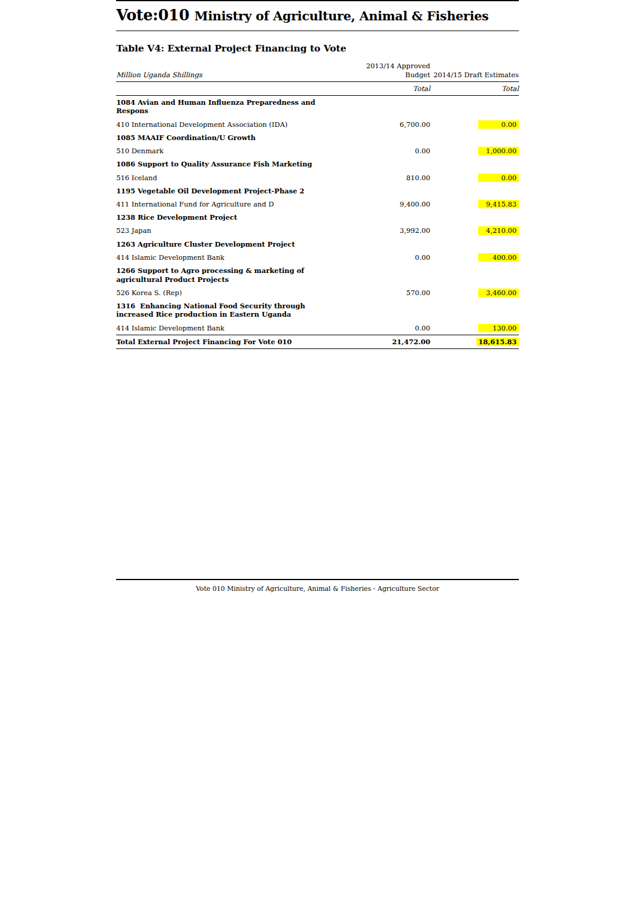Vote:010 Ministry of Agriculture, Animal & Fisheries
Table V4: External Project Financing to Vote
| Million Uganda Shillings | 2013/14 Approved Budget | 2014/15 Draft Estimates |
| --- | --- | --- |
| | Total | Total |
| 1084 Avian and Human Influenza Preparedness and Respons | | |
| 410 International Development Association (IDA) | 6,700.00 | 0.00 |
| 1085 MAAIF Coordination/U Growth | | |
| 510 Denmark | 0.00 | 1,000.00 |
| 1086 Support to Quality Assurance Fish Marketing | | |
| 516 Iceland | 810.00 | 0.00 |
| 1195 Vegetable Oil Development Project-Phase 2 | | |
| 411 International Fund for Agriculture and D | 9,400.00 | 9,415.83 |
| 1238 Rice Development Project | | |
| 523 Japan | 3,992.00 | 4,210.00 |
| 1263 Agriculture Cluster Development Project | | |
| 414 Islamic Development Bank | 0.00 | 400.00 |
| 1266 Support to Agro processing & marketing of agricultural Product Projects | | |
| 526 Korea S. (Rep) | 570.00 | 3,460.00 |
| 1316 Enhancing National Food Security through increased Rice production in Eastern Uganda | | |
| 414 Islamic Development Bank | 0.00 | 130.00 |
| Total External Project Financing For Vote 010 | 21,472.00 | 18,615.83 |
Vote 010 Ministry of Agriculture, Animal & Fisheries - Agriculture Sector